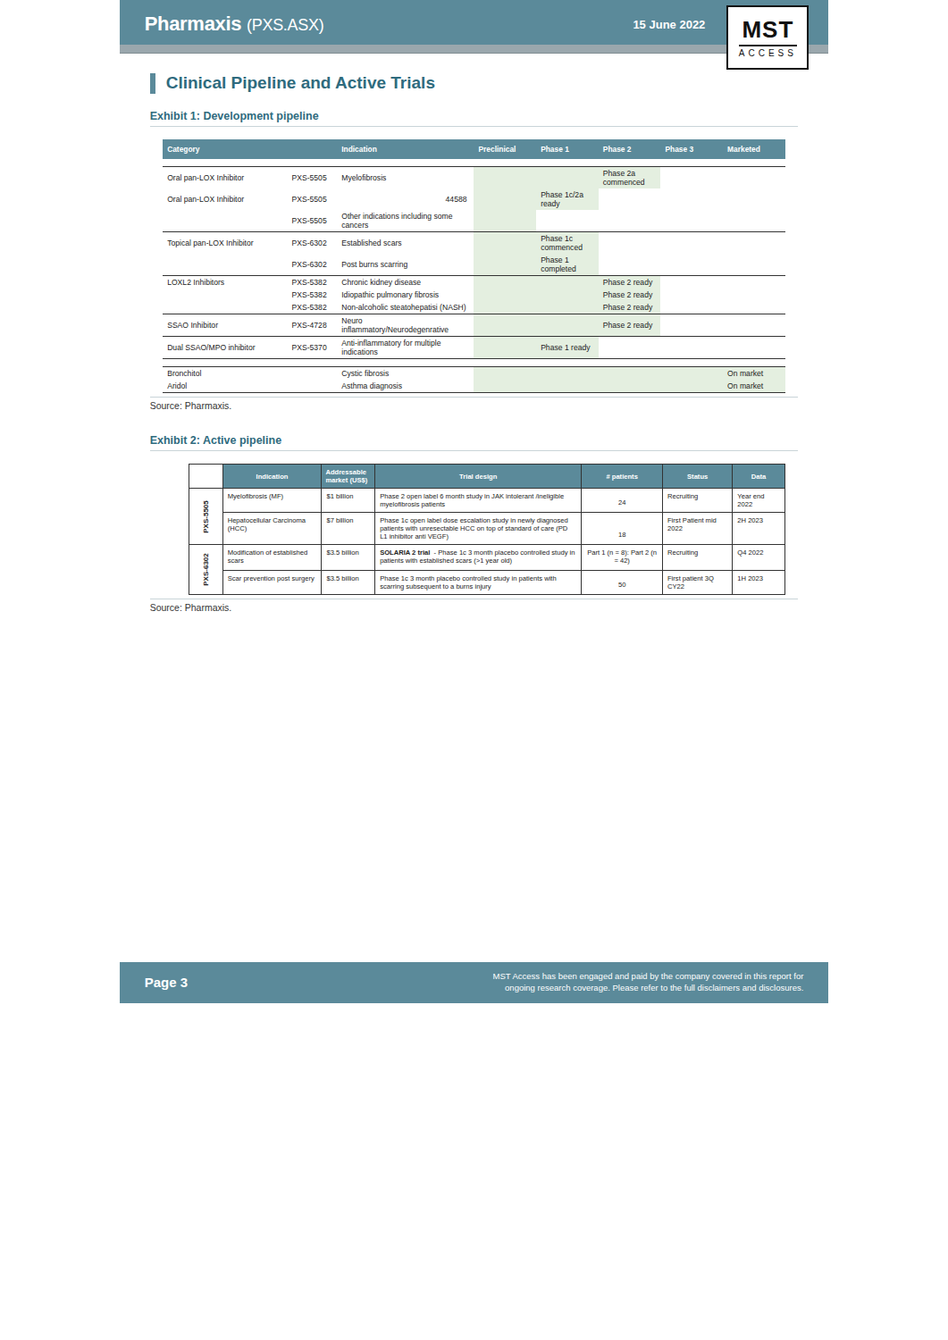Pharmaxis (PXS.ASX)
15 June 2022
MST
ACCESS
Clinical Pipeline and Active Trials
Exhibit 1: Development pipeline
| Category | | Indication | Preclinical | Phase 1 | Phase 2 | Phase 3 | Marketed |
| --- | --- | --- | --- | --- | --- | --- | --- |
| Oral pan-LOX Inhibitor | PXS-5505 | Myelofibrosis | | | Phase 2a commenced | | |
| Oral pan-LOX Inhibitor | PXS-5505 | 44588 | | Phase 1c/2a ready | | | |
| | PXS-5505 | Other indications including some cancers | | | | | |
| Topical pan-LOX Inhibitor | PXS-6302 | Established scars | | Phase 1c commenced | | | |
| | PXS-6302 | Post burns scarring | | Phase 1 completed | | | |
| LOXL2 Inhibitors | PXS-5382 | Chronic kidney disease | | | Phase 2 ready | | |
| | PXS-5382 | Idiopathic pulmonary fibrosis | | | Phase 2 ready | | |
| | PXS-5382 | Non-alcoholic steatohepatisi (NASH) | | | Phase 2 ready | | |
| SSAO Inhibitor | PXS-4728 | Neuro inflammatory/Neurodegenrative | | | Phase 2 ready | | |
| Dual SSAO/MPO inhibitor | PXS-5370 | Anti-inflammatory for multiple indications | | Phase 1 ready | | | |
| Bronchitol | | Cystic fibrosis | | | | | On market |
| Aridol | | Asthma diagnosis | | | | | On market |
Source: Pharmaxis.
Exhibit 2: Active pipeline
| | Indication | Addressable market (US$) | Trial design | # patients | Status | Data |
| --- | --- | --- | --- | --- | --- | --- |
| PXS-5505 | Myelofibrosis (MF) | $1 billion | Phase 2 open label 6 month study in JAK intolerant /ineligible myelofibrosis patients | 24 | Recruiting | Year end 2022 |
| Hepatocellular Carcinoma (HCC) | $7 billion | Phase 1c open label dose escalation study in newly diagnosed patients with unresectable HCC on top of standard of care (PD L1 inhibitor anti VEGF) | 18 | First Patient mid 2022 | 2H 2023 |
| PXS-6302 | Modification of established scars | $3.5 billion | SOLARIA 2 trial - Phase 1c 3 month placebo controlled study in patients with established scars (>1 year old) | Part 1 (n = 8): Part 2 (n = 42) | Recruiting | Q4 2022 |
| Scar prevention post surgery | $3.5 billion | Phase 1c 3 month placebo controlled study in patients with scarring subsequent to a burns injury | 50 | First patient 3Q CY22 | 1H 2023 |
Source: Pharmaxis.
Page 3
MST Access has been engaged and paid by the company covered in this report for
ongoing research coverage. Please refer to the full disclaimers and disclosures.